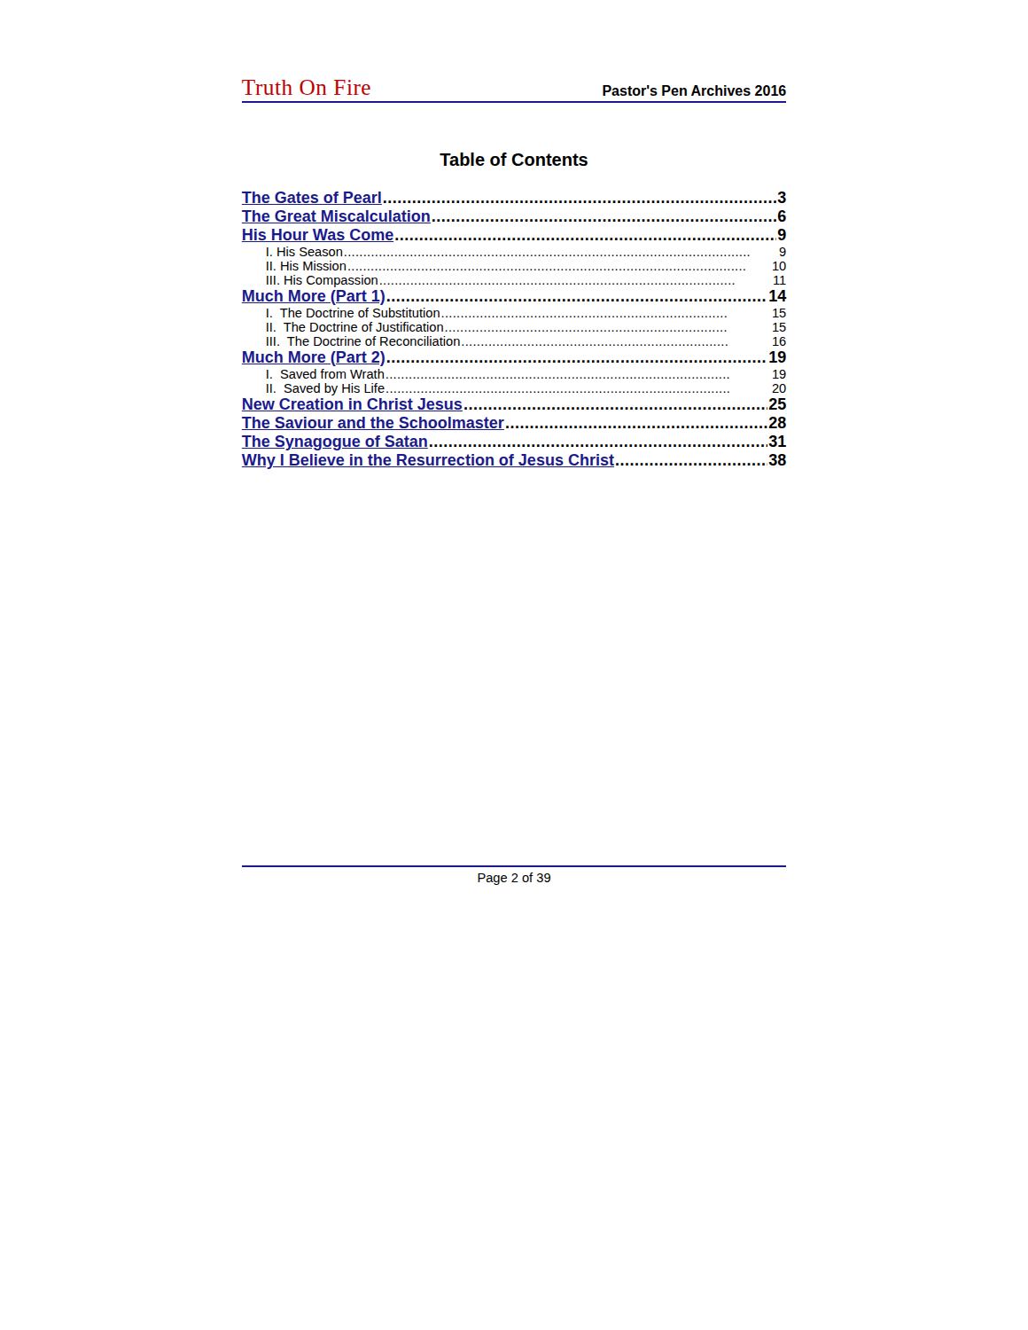Truth On Fire
Pastor's Pen Archives 2016
Table of Contents
The Gates of Pearl ................................................................................. 3
The Great Miscalculation ........................................................................... 6
His Hour Was Come ................................................................................ 9
I. His Season ......................................................................................................... 9
II. His Mission ....................................................................................................... 10
III. His Compassion ............................................................................................ 11
Much More (Part 1) .............................................................................. 14
I. The Doctrine of Substitution .......................................................................... 15
II. The Doctrine of Justification ......................................................................... 15
III. The Doctrine of Reconciliation ..................................................................... 16
Much More (Part 2) .............................................................................. 19
I. Saved from Wrath ......................................................................................... 19
II. Saved by His Life ......................................................................................... 20
New Creation in Christ Jesus ................................................................... 25
The Saviour and the Schoolmaster .......................................................... 28
The Synagogue of Satan ......................................................................... 31
Why I Believe in the Resurrection of Jesus Christ .................................... 38
Page 2 of 39